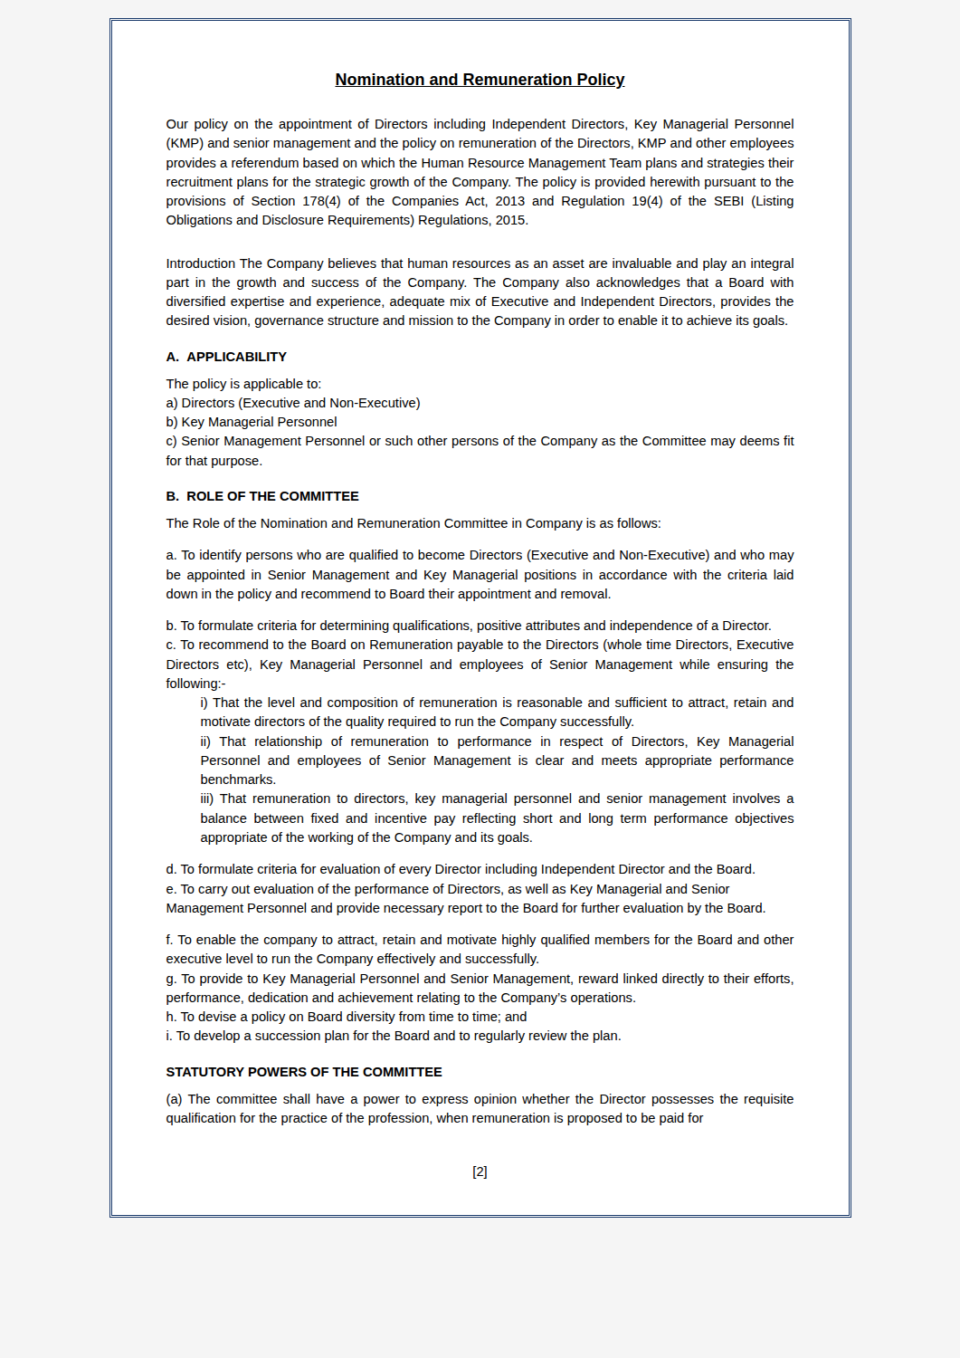Nomination and Remuneration Policy
Our policy on the appointment of Directors including Independent Directors, Key Managerial Personnel (KMP) and senior management and the policy on remuneration of the Directors, KMP and other employees provides a referendum based on which the Human Resource Management Team plans and strategies their recruitment plans for the strategic growth of the Company. The policy is provided herewith pursuant to the provisions of Section 178(4) of the Companies Act, 2013 and Regulation 19(4) of the SEBI (Listing Obligations and Disclosure Requirements) Regulations, 2015.
Introduction The Company believes that human resources as an asset are invaluable and play an integral part in the growth and success of the Company. The Company also acknowledges that a Board with diversified expertise and experience, adequate mix of Executive and Independent Directors, provides the desired vision, governance structure and mission to the Company in order to enable it to achieve its goals.
A. APPLICABILITY
The policy is applicable to:
a) Directors (Executive and Non-Executive)
b) Key Managerial Personnel
c) Senior Management Personnel or such other persons of the Company as the Committee may deems fit for that purpose.
B. ROLE OF THE COMMITTEE
The Role of the Nomination and Remuneration Committee in Company is as follows:
a. To identify persons who are qualified to become Directors (Executive and Non-Executive) and who may be appointed in Senior Management and Key Managerial positions in accordance with the criteria laid down in the policy and recommend to Board their appointment and removal.
b. To formulate criteria for determining qualifications, positive attributes and independence of a Director.
c. To recommend to the Board on Remuneration payable to the Directors (whole time Directors, Executive Directors etc), Key Managerial Personnel and employees of Senior Management while ensuring the following:-
i) That the level and composition of remuneration is reasonable and sufficient to attract, retain and motivate directors of the quality required to run the Company successfully.
ii) That relationship of remuneration to performance in respect of Directors, Key Managerial Personnel and employees of Senior Management is clear and meets appropriate performance benchmarks.
iii) That remuneration to directors, key managerial personnel and senior management involves a balance between fixed and incentive pay reflecting short and long term performance objectives appropriate of the working of the Company and its goals.
d. To formulate criteria for evaluation of every Director including Independent Director and the Board.
e. To carry out evaluation of the performance of Directors, as well as Key Managerial and Senior
Management Personnel and provide necessary report to the Board for further evaluation by the Board.
f. To enable the company to attract, retain and motivate highly qualified members for the Board and other executive level to run the Company effectively and successfully.
g. To provide to Key Managerial Personnel and Senior Management, reward linked directly to their efforts, performance, dedication and achievement relating to the Company’s operations.
h. To devise a policy on Board diversity from time to time; and
i. To develop a succession plan for the Board and to regularly review the plan.
STATUTORY POWERS OF THE COMMITTEE
(a) The committee shall have a power to express opinion whether the Director possesses the requisite qualification for the practice of the profession, when remuneration is proposed to be paid for
[2]